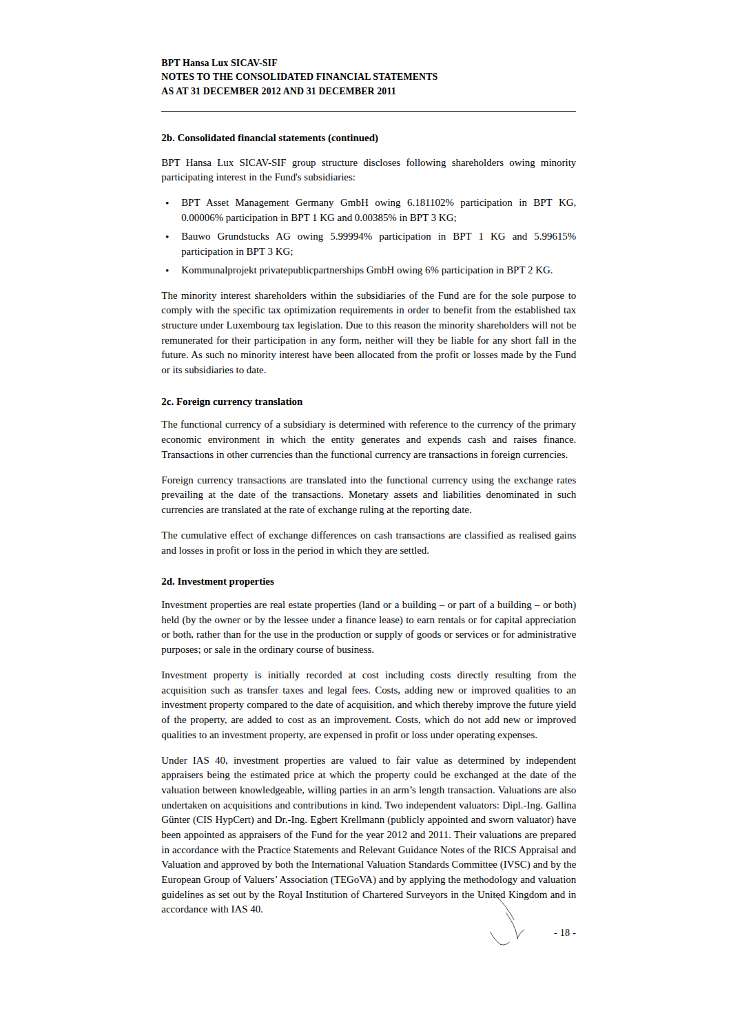BPT Hansa Lux SICAV-SIF
NOTES TO THE CONSOLIDATED FINANCIAL STATEMENTS
AS AT 31 DECEMBER 2012 AND 31 DECEMBER 2011
2b. Consolidated financial statements (continued)
BPT Hansa Lux SICAV-SIF group structure discloses following shareholders owing minority participating interest in the Fund's subsidiaries:
BPT Asset Management Germany GmbH owing 6.181102% participation in BPT KG, 0.00006% participation in BPT 1 KG and 0.00385% in BPT 3 KG;
Bauwo Grundstucks AG owing 5.99994% participation in BPT 1 KG and 5.99615% participation in BPT 3 KG;
Kommunalprojekt privatepublicpartnerships GmbH owing 6% participation in BPT 2 KG.
The minority interest shareholders within the subsidiaries of the Fund are for the sole purpose to comply with the specific tax optimization requirements in order to benefit from the established tax structure under Luxembourg tax legislation. Due to this reason the minority shareholders will not be remunerated for their participation in any form, neither will they be liable for any short fall in the future. As such no minority interest have been allocated from the profit or losses made by the Fund or its subsidiaries to date.
2c. Foreign currency translation
The functional currency of a subsidiary is determined with reference to the currency of the primary economic environment in which the entity generates and expends cash and raises finance. Transactions in other currencies than the functional currency are transactions in foreign currencies.
Foreign currency transactions are translated into the functional currency using the exchange rates prevailing at the date of the transactions. Monetary assets and liabilities denominated in such currencies are translated at the rate of exchange ruling at the reporting date.
The cumulative effect of exchange differences on cash transactions are classified as realised gains and losses in profit or loss in the period in which they are settled.
2d. Investment properties
Investment properties are real estate properties (land or a building – or part of a building – or both) held (by the owner or by the lessee under a finance lease) to earn rentals or for capital appreciation or both, rather than for the use in the production or supply of goods or services or for administrative purposes; or sale in the ordinary course of business.
Investment property is initially recorded at cost including costs directly resulting from the acquisition such as transfer taxes and legal fees. Costs, adding new or improved qualities to an investment property compared to the date of acquisition, and which thereby improve the future yield of the property, are added to cost as an improvement. Costs, which do not add new or improved qualities to an investment property, are expensed in profit or loss under operating expenses.
Under IAS 40, investment properties are valued to fair value as determined by independent appraisers being the estimated price at which the property could be exchanged at the date of the valuation between knowledgeable, willing parties in an arm’s length transaction. Valuations are also undertaken on acquisitions and contributions in kind. Two independent valuators: Dipl.-Ing. Gallina Günter (CIS HypCert) and Dr.-Ing. Egbert Krellmann (publicly appointed and sworn valuator) have been appointed as appraisers of the Fund for the year 2012 and 2011. Their valuations are prepared in accordance with the Practice Statements and Relevant Guidance Notes of the RICS Appraisal and Valuation and approved by both the International Valuation Standards Committee (IVSC) and by the European Group of Valuers’ Association (TEGoVA) and by applying the methodology and valuation guidelines as set out by the Royal Institution of Chartered Surveyors in the United Kingdom and in accordance with IAS 40.
- 18 -